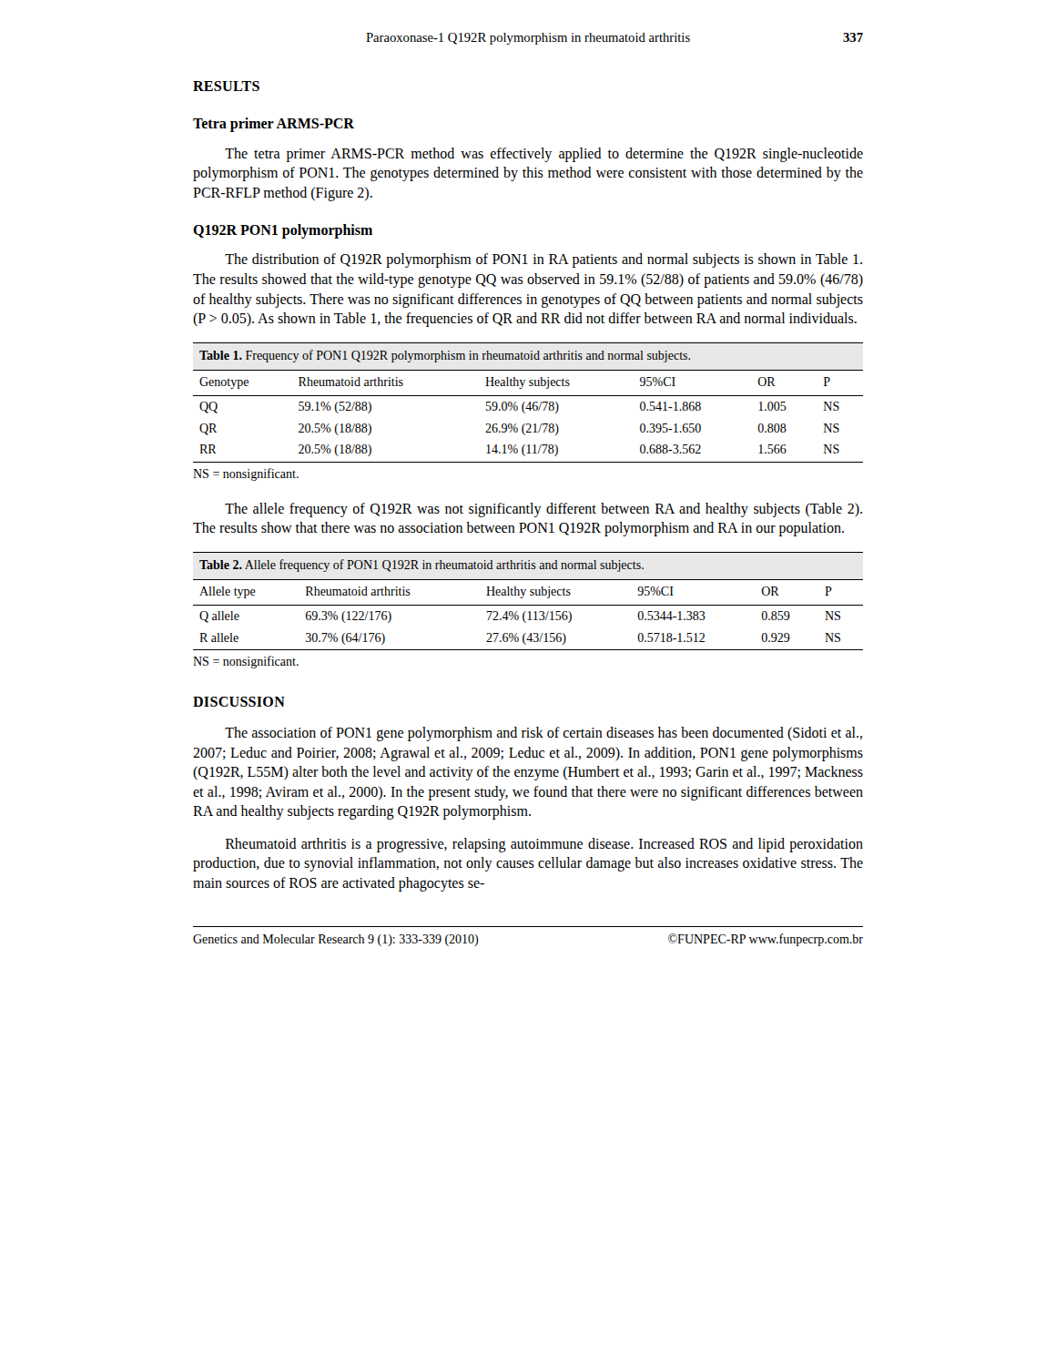Paraoxonase-1 Q192R polymorphism in rheumatoid arthritis 337
RESULTS
Tetra primer ARMS-PCR
The tetra primer ARMS-PCR method was effectively applied to determine the Q192R single-nucleotide polymorphism of PON1. The genotypes determined by this method were consistent with those determined by the PCR-RFLP method (Figure 2).
Q192R PON1 polymorphism
The distribution of Q192R polymorphism of PON1 in RA patients and normal subjects is shown in Table 1. The results showed that the wild-type genotype QQ was observed in 59.1% (52/88) of patients and 59.0% (46/78) of healthy subjects. There was no significant differences in genotypes of QQ between patients and normal subjects (P > 0.05). As shown in Table 1, the frequencies of QR and RR did not differ between RA and normal individuals.
Table 1. Frequency of PON1 Q192R polymorphism in rheumatoid arthritis and normal subjects.
| Genotype | Rheumatoid arthritis | Healthy subjects | 95%CI | OR | P |
| --- | --- | --- | --- | --- | --- |
| QQ | 59.1% (52/88) | 59.0% (46/78) | 0.541-1.868 | 1.005 | NS |
| QR | 20.5% (18/88) | 26.9% (21/78) | 0.395-1.650 | 0.808 | NS |
| RR | 20.5% (18/88) | 14.1% (11/78) | 0.688-3.562 | 1.566 | NS |
NS = nonsignificant.
The allele frequency of Q192R was not significantly different between RA and healthy subjects (Table 2). The results show that there was no association between PON1 Q192R polymorphism and RA in our population.
Table 2. Allele frequency of PON1 Q192R in rheumatoid arthritis and normal subjects.
| Allele type | Rheumatoid arthritis | Healthy subjects | 95%CI | OR | P |
| --- | --- | --- | --- | --- | --- |
| Q allele | 69.3% (122/176) | 72.4% (113/156) | 0.5344-1.383 | 0.859 | NS |
| R allele | 30.7% (64/176) | 27.6% (43/156) | 0.5718-1.512 | 0.929 | NS |
NS = nonsignificant.
DISCUSSION
The association of PON1 gene polymorphism and risk of certain diseases has been documented (Sidoti et al., 2007; Leduc and Poirier, 2008; Agrawal et al., 2009; Leduc et al., 2009). In addition, PON1 gene polymorphisms (Q192R, L55M) alter both the level and activity of the enzyme (Humbert et al., 1993; Garin et al., 1997; Mackness et al., 1998; Aviram et al., 2000). In the present study, we found that there were no significant differences between RA and healthy subjects regarding Q192R polymorphism.
Rheumatoid arthritis is a progressive, relapsing autoimmune disease. Increased ROS and lipid peroxidation production, due to synovial inflammation, not only causes cellular damage but also increases oxidative stress. The main sources of ROS are activated phagocytes se-
Genetics and Molecular Research 9 (1): 333-339 (2010) ©FUNPEC-RP www.funpecrp.com.br